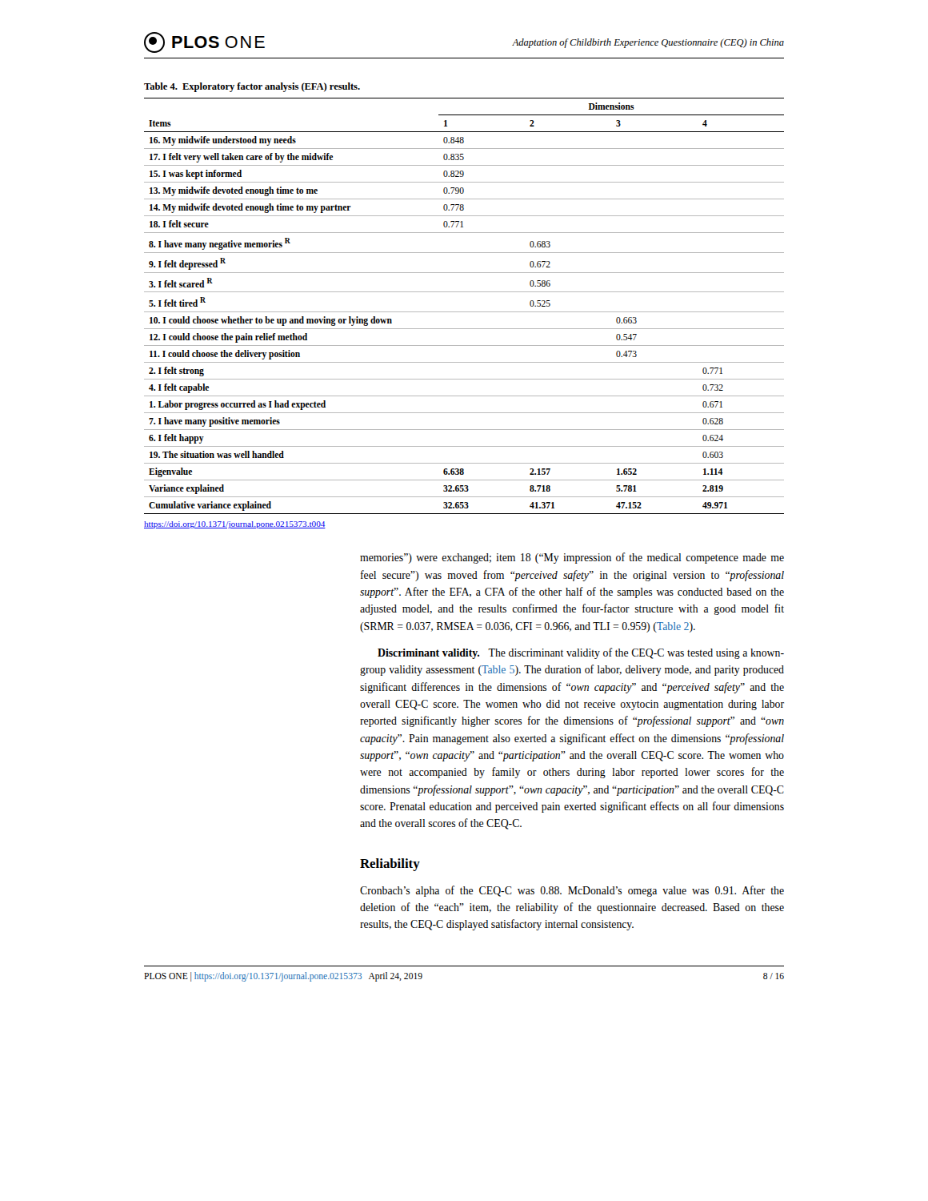PLOSONE
Adaptation of Childbirth Experience Questionnaire (CEQ) in China
Table 4. Exploratory factor analysis (EFA) results.
| | Dimensions |
| --- | --- |
| Items | 1 | 2 | 3 | 4 |
| 16. My midwife understood my needs | 0.848 | | | |
| 17. I felt very well taken care of by the midwife | 0.835 | | | |
| 15. I was kept informed | 0.829 | | | |
| 13. My midwife devoted enough time to me | 0.790 | | | |
| 14. My midwife devoted enough time to my partner | 0.778 | | | |
| 18. I felt secure | 0.771 | | | |
| 8. I have many negative memories R | | 0.683 | | |
| 9. I felt depressed R | | 0.672 | | |
| 3. I felt scared R | | 0.586 | | |
| 5. I felt tired R | | 0.525 | | |
| 10. I could choose whether to be up and moving or lying down | | | 0.663 | |
| 12. I could choose the pain relief method | | | 0.547 | |
| 11. I could choose the delivery position | | | 0.473 | |
| 2. I felt strong | | | | 0.771 |
| 4. I felt capable | | | | 0.732 |
| 1. Labor progress occurred as I had expected | | | | 0.671 |
| 7. I have many positive memories | | | | 0.628 |
| 6. I felt happy | | | | 0.624 |
| 19. The situation was well handled | | | | 0.603 |
| Eigenvalue | 6.638 | 2.157 | 1.652 | 1.114 |
| Variance explained | 32.653 | 8.718 | 5.781 | 2.819 |
| Cumulative variance explained | 32.653 | 41.371 | 47.152 | 49.971 |
https://doi.org/10.1371/journal.pone.0215373.t004
memories”) were exchanged; item 18 (“My impression of the medical competence made me feel secure”) was moved from “perceived safety” in the original version to “professional support”. After the EFA, a CFA of the other half of the samples was conducted based on the adjusted model, and the results confirmed the four-factor structure with a good model fit (SRMR = 0.037, RMSEA = 0.036, CFI = 0.966, and TLI = 0.959) (Table 2).
Discriminant validity. The discriminant validity of the CEQ-C was tested using a known-group validity assessment (Table 5). The duration of labor, delivery mode, and parity produced significant differences in the dimensions of “own capacity” and “perceived safety” and the overall CEQ-C score. The women who did not receive oxytocin augmentation during labor reported significantly higher scores for the dimensions of “professional support” and “own capacity”. Pain management also exerted a significant effect on the dimensions “professional support”, “own capacity” and “participation” and the overall CEQ-C score. The women who were not accompanied by family or others during labor reported lower scores for the dimensions “professional support”, “own capacity”, and “participation” and the overall CEQ-C score. Prenatal education and perceived pain exerted significant effects on all four dimensions and the overall scores of the CEQ-C.
Reliability
Cronbach’s alpha of the CEQ-C was 0.88. McDonald’s omega value was 0.91. After the deletion of the “each” item, the reliability of the questionnaire decreased. Based on these results, the CEQ-C displayed satisfactory internal consistency.
PLOS ONE | https://doi.org/10.1371/journal.pone.0215373 April 24, 2019
8 / 16